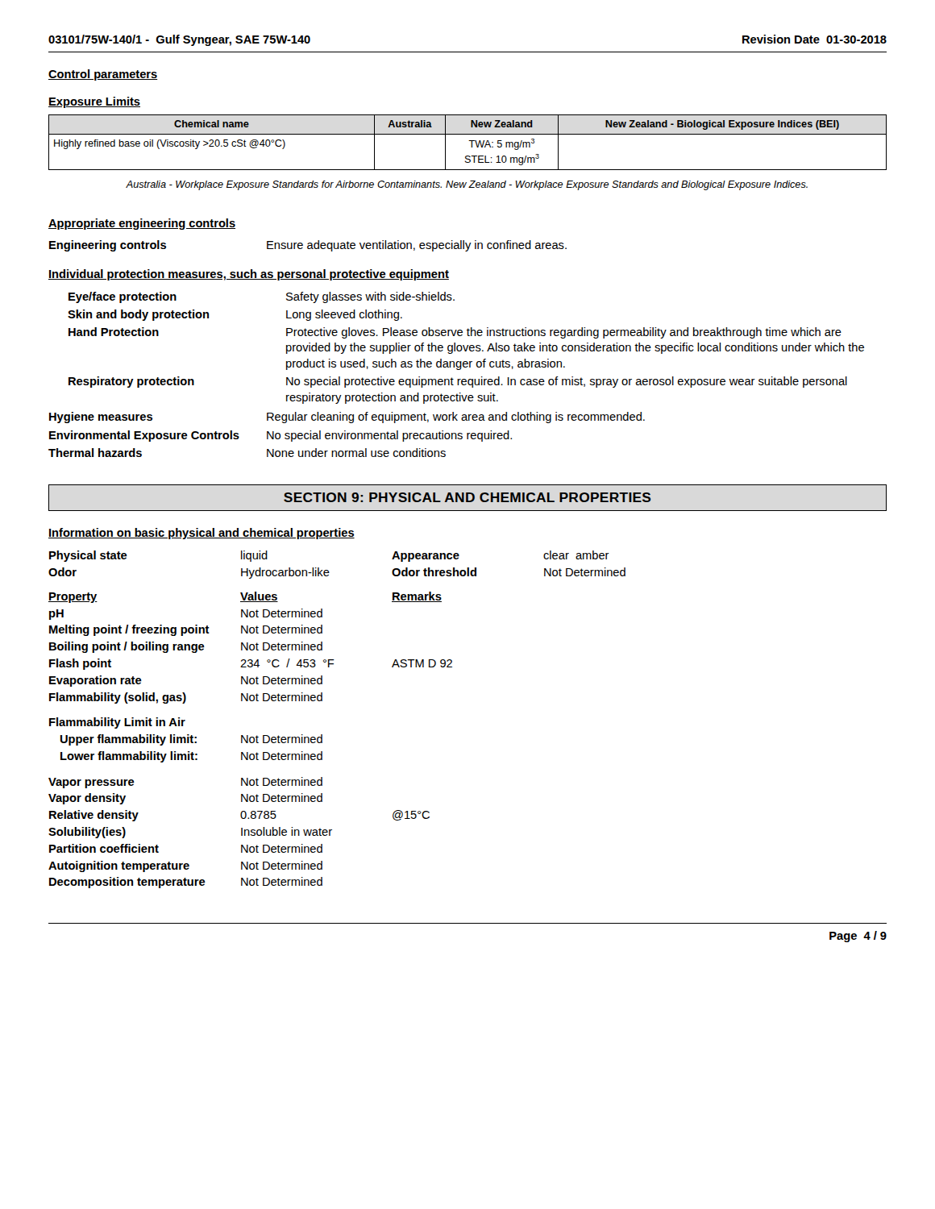03101/75W-140/1 - Gulf Syngear, SAE 75W-140 Revision Date 01-30-2018
Control parameters
Exposure Limits
| Chemical name | Australia | New Zealand | New Zealand - Biological Exposure Indices (BEI) |
| --- | --- | --- | --- |
| Highly refined base oil (Viscosity >20.5 cSt @40°C) | | TWA: 5 mg/m 3 STEL: 10 mg/m 3 | |
Australia - Workplace Exposure Standards for Airborne Contaminants. New Zealand - Workplace Exposure Standards and Biological Exposure Indices.
Appropriate engineering controls
Engineering controls
Ensure adequate ventilation, especially in confined areas.
Individual protection measures, such as personal protective equipment
Eye/face protection
Safety glasses with side-shields.
Skin and body protection
Long sleeved clothing.
Hand Protection
Protective gloves. Please observe the instructions regarding permeability and breakthrough time which are provided by the supplier of the gloves. Also take into consideration the specific local conditions under which the product is used, such as the danger of cuts, abrasion.
Respiratory protection
No special protective equipment required. In case of mist, spray or aerosol exposure wear suitable personal respiratory protection and protective suit.
Hygiene measures
Regular cleaning of equipment, work area and clothing is recommended.
Environmental Exposure Controls
No special environmental precautions required.
Thermal hazards
None under normal use conditions
SECTION 9: PHYSICAL AND CHEMICAL PROPERTIES
Information on basic physical and chemical properties
Physical state
liquid
Appearance
clear amber
Odor
Hydrocarbon-like
Odor threshold
Not Determined
Property
Values
Remarks
pH
Not Determined
Melting point / freezing point
Not Determined
Boiling point / boiling range
Not Determined
Flash point
234 °C / 453 °F
ASTM D 92
Evaporation rate
Not Determined
Flammability (solid, gas)
Not Determined
Flammability Limit in Air
Upper flammability limit:
Not Determined
Lower flammability limit:
Not Determined
Vapor pressure
Not Determined
Vapor density
Not Determined
Relative density
0.8785
@15°C
Solubility(ies)
Insoluble in water
Partition coefficient
Not Determined
Autoignition temperature
Not Determined
Decomposition temperature
Not Determined
Page 4 / 9